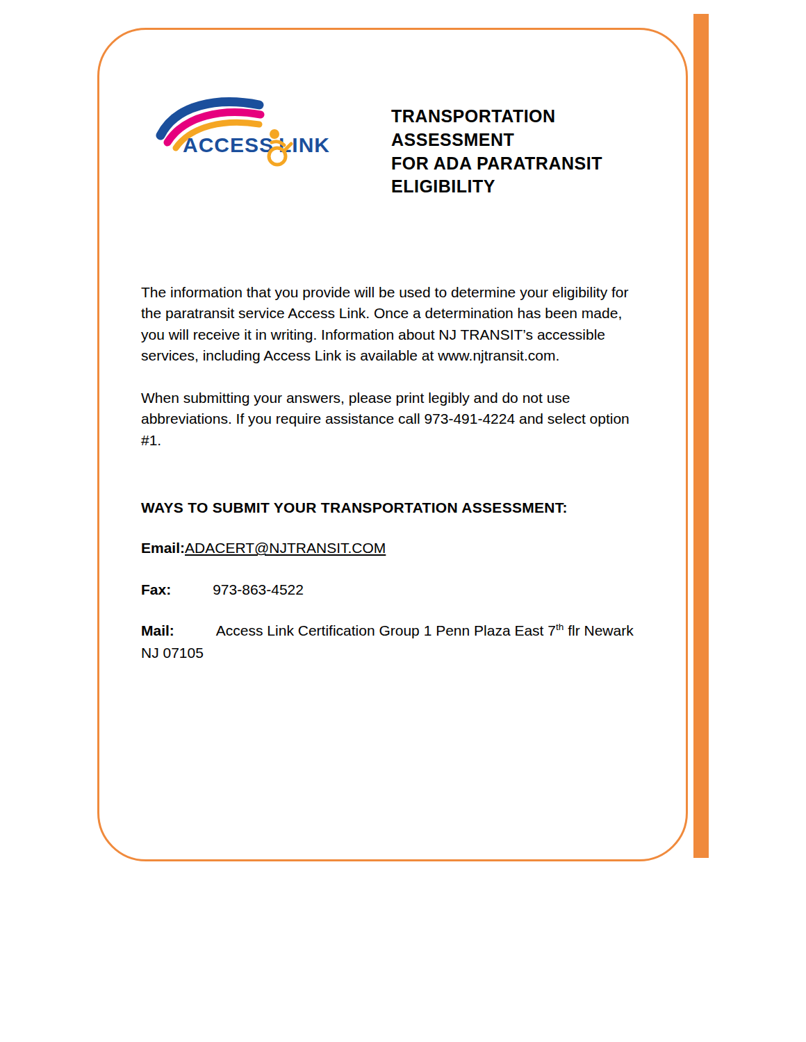ACCESS LINK
TRANSPORTATION ASSESSMENT
FOR ADA PARATRANSIT ELIGIBILITY
The information that you provide will be used to determine your eligibility for the paratransit service Access Link. Once a determination has been made, you will receive it in writing. Information about NJ TRANSIT’s accessible services, including Access Link is available at www.njtransit.com.
When submitting your answers, please print legibly and do not use abbreviations. If you require assistance call 973-491-4224 and select option #1.
WAYS TO SUBMIT YOUR TRANSPORTATION ASSESSMENT:
Email: ADACERT@NJTRANSIT.COM
Fax: 973-863-4522
Mail: Access Link Certification Group 1 Penn Plaza East 7th flr Newark NJ 07105